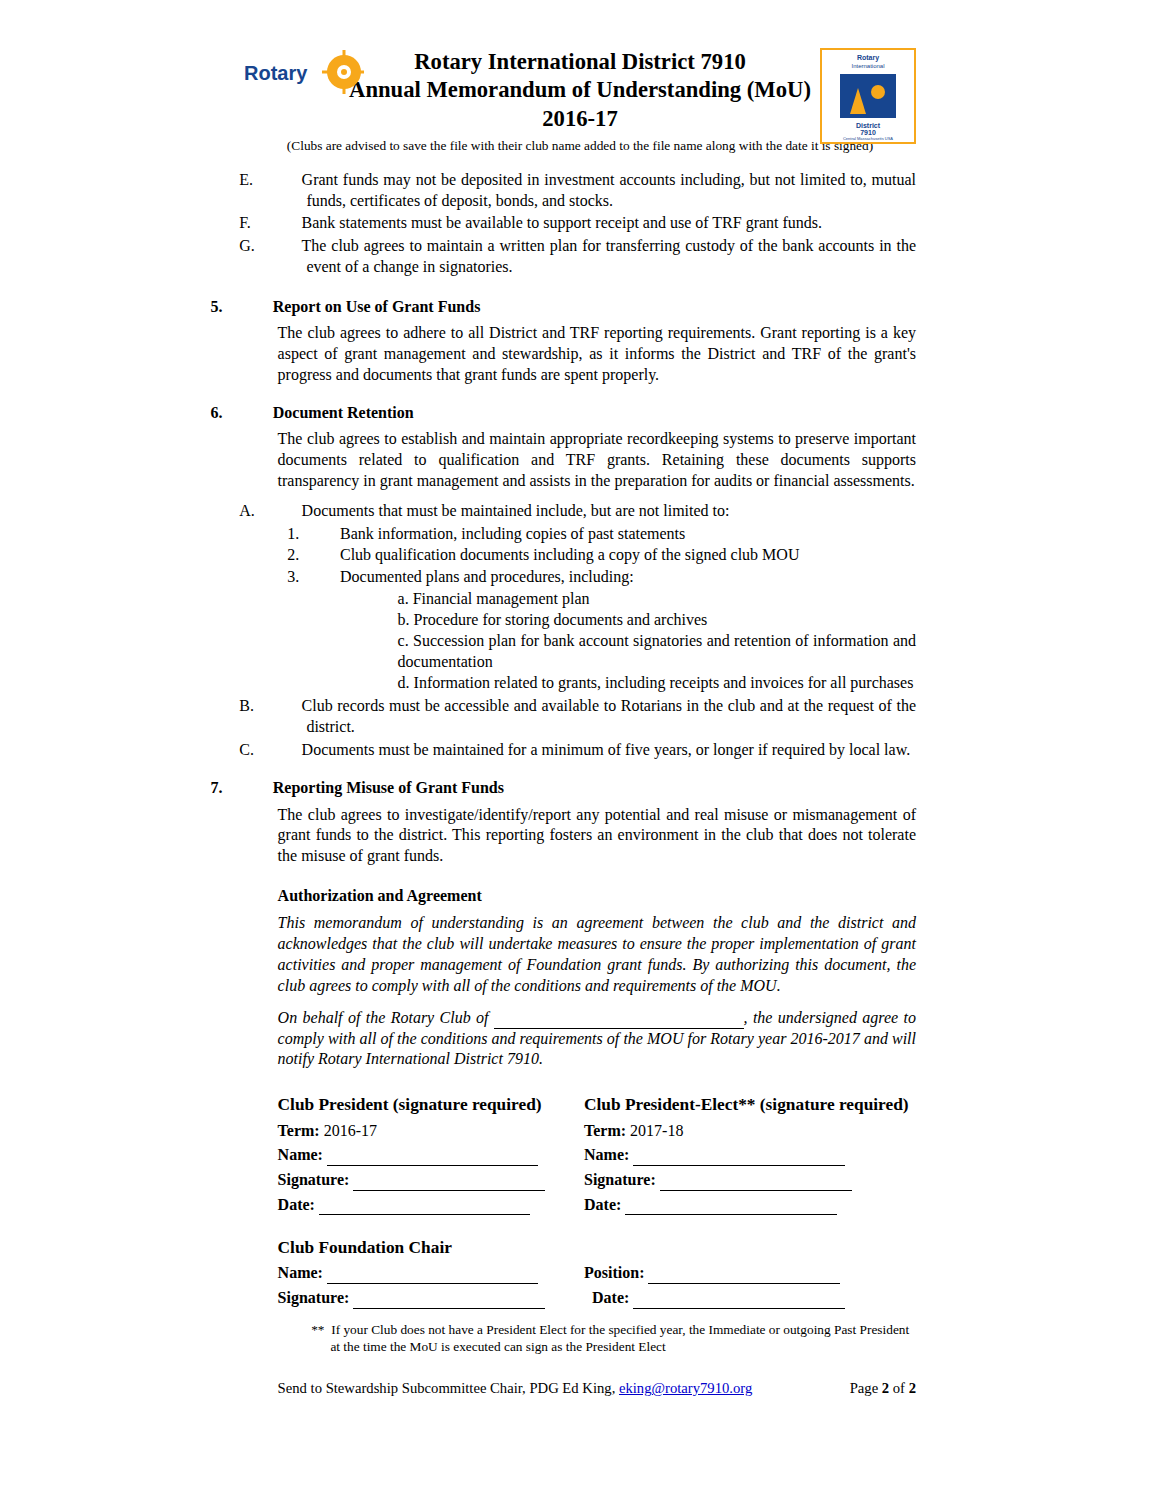Rotary
Rotary International District 7910 Central Massachusetts USA
Rotary International District 7910
Annual Memorandum of Understanding (MoU)
2016-17
(Clubs are advised to save the file with their club name added to the file name along with the date it is signed)
E. Grant funds may not be deposited in investment accounts including, but not limited to, mutual funds, certificates of deposit, bonds, and stocks.
F. Bank statements must be available to support receipt and use of TRF grant funds.
G. The club agrees to maintain a written plan for transferring custody of the bank accounts in the event of a change in signatories.
5. Report on Use of Grant Funds
The club agrees to adhere to all District and TRF reporting requirements. Grant reporting is a key aspect of grant management and stewardship, as it informs the District and TRF of the grant's progress and documents that grant funds are spent properly.
6. Document Retention
The club agrees to establish and maintain appropriate recordkeeping systems to preserve important documents related to qualification and TRF grants. Retaining these documents supports transparency in grant management and assists in the preparation for audits or financial assessments.
A. Documents that must be maintained include, but are not limited to:
1. Bank information, including copies of past statements
2. Club qualification documents including a copy of the signed club MOU
3. Documented plans and procedures, including:
a. Financial management plan
b. Procedure for storing documents and archives
c. Succession plan for bank account signatories and retention of information and documentation
d. Information related to grants, including receipts and invoices for all purchases
B. Club records must be accessible and available to Rotarians in the club and at the request of the district.
C. Documents must be maintained for a minimum of five years, or longer if required by local law.
7. Reporting Misuse of Grant Funds
The club agrees to investigate/identify/report any potential and real misuse or mismanagement of grant funds to the district. This reporting fosters an environment in the club that does not tolerate the misuse of grant funds.
Authorization and Agreement
This memorandum of understanding is an agreement between the club and the district and acknowledges that the club will undertake measures to ensure the proper implementation of grant activities and proper management of Foundation grant funds. By authorizing this document, the club agrees to comply with all of the conditions and requirements of the MOU.
On behalf of the Rotary Club of , the undersigned agree to comply with all of the conditions and requirements of the MOU for Rotary year 2016-2017 and will notify Rotary International District 7910.
| Club President (signature required) | Club President-Elect** (signature required) |
| Term: 2016-17 | Term: 2017-18 |
| Name: | Name: |
| Signature: | Signature: |
| Date: | Date: |
| Club Foundation Chair | |
| Name: | Position: |
| Signature: | Date: |
** If your Club does not have a President Elect for the specified year, the Immediate or outgoing Past President at the time the MoU is executed can sign as the President Elect
Send to Stewardship Subcommittee Chair, PDG Ed King, eking@rotary7910.org Page 2 of 2